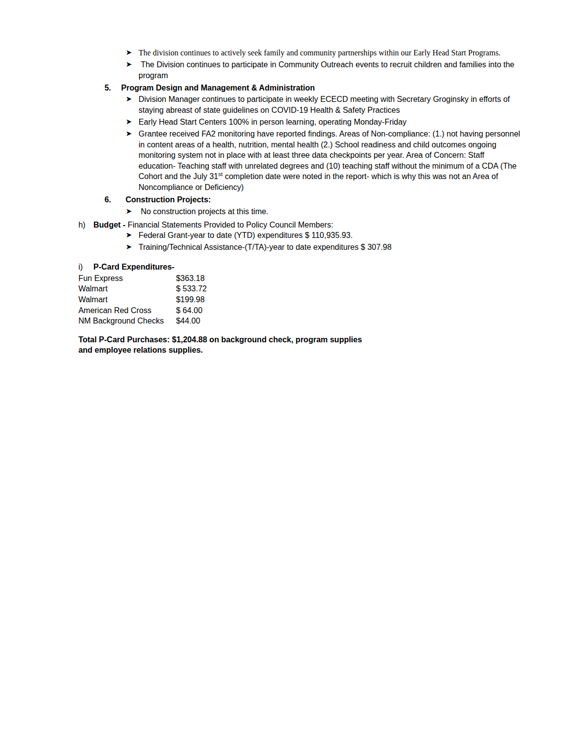The division continues to actively seek family and community partnerships within our Early Head Start Programs.
The Division continues to participate in Community Outreach events to recruit children and families into the program
5. Program Design and Management & Administration
Division Manager continues to participate in weekly ECECD meeting with Secretary Groginsky in efforts of staying abreast of state guidelines on COVID-19 Health & Safety Practices
Early Head Start Centers 100% in person learning, operating Monday-Friday
Grantee received FA2 monitoring have reported findings. Areas of Non-compliance: (1.) not having personnel in content areas of a health, nutrition, mental health (2.) School readiness and child outcomes ongoing monitoring system not in place with at least three data checkpoints per year. Area of Concern: Staff education- Teaching staff with unrelated degrees and (10) teaching staff without the minimum of a CDA (The Cohort and the July 31st completion date were noted in the report- which is why this was not an Area of Noncompliance or Deficiency)
6. Construction Projects:
No construction projects at this time.
h) Budget - Financial Statements Provided to Policy Council Members:
Federal Grant-year to date (YTD) expenditures $ 110,935.93.
Training/Technical Assistance-(T/TA)-year to date expenditures $ 307.98
i) P-Card Expenditures-
| Fun Express | $363.18 |
| Walmart | $ 533.72 |
| Walmart | $199.98 |
| American Red Cross | $ 64.00 |
| NM Background Checks | $44.00 |
Total P-Card Purchases: $1,204.88 on background check, program supplies and employee relations supplies.